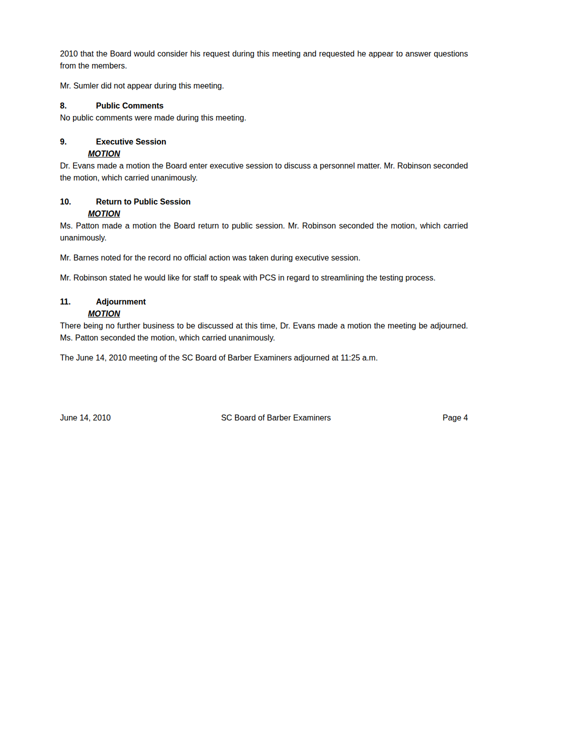2010 that the Board would consider his request during this meeting and requested he appear to answer questions from the members.
Mr. Sumler did not appear during this meeting.
8. Public Comments
No public comments were made during this meeting.
9. Executive Session
MOTION
Dr. Evans made a motion the Board enter executive session to discuss a personnel matter. Mr. Robinson seconded the motion, which carried unanimously.
10. Return to Public Session
MOTION
Ms. Patton made a motion the Board return to public session. Mr. Robinson seconded the motion, which carried unanimously.
Mr. Barnes noted for the record no official action was taken during executive session.
Mr. Robinson stated he would like for staff to speak with PCS in regard to streamlining the testing process.
11. Adjournment
MOTION
There being no further business to be discussed at this time, Dr. Evans made a motion the meeting be adjourned. Ms. Patton seconded the motion, which carried unanimously.
The June 14, 2010 meeting of the SC Board of Barber Examiners adjourned at 11:25 a.m.
June 14, 2010
SC Board of Barber Examiners
Page 4